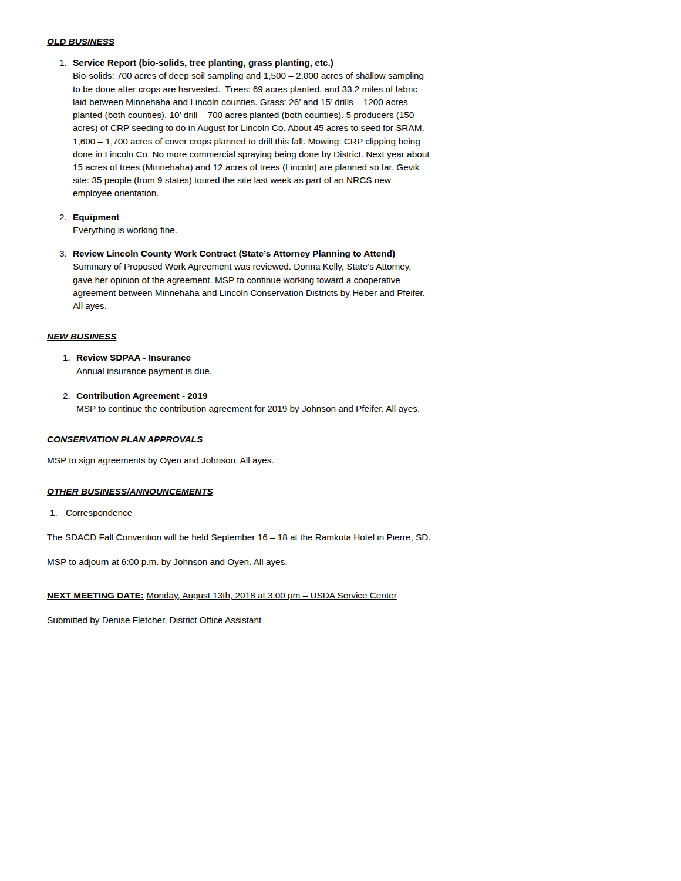OLD BUSINESS
Service Report (bio-solids, tree planting, grass planting, etc.) Bio-solids: 700 acres of deep soil sampling and 1,500 – 2,000 acres of shallow sampling to be done after crops are harvested. Trees: 69 acres planted, and 33.2 miles of fabric laid between Minnehaha and Lincoln counties. Grass: 26’ and 15’ drills – 1200 acres planted (both counties). 10’ drill – 700 acres planted (both counties). 5 producers (150 acres) of CRP seeding to do in August for Lincoln Co. About 45 acres to seed for SRAM. 1,600 – 1,700 acres of cover crops planned to drill this fall. Mowing: CRP clipping being done in Lincoln Co. No more commercial spraying being done by District. Next year about 15 acres of trees (Minnehaha) and 12 acres of trees (Lincoln) are planned so far. Gevik site: 35 people (from 9 states) toured the site last week as part of an NRCS new employee orientation.
Equipment Everything is working fine.
Review Lincoln County Work Contract (State’s Attorney Planning to Attend) Summary of Proposed Work Agreement was reviewed. Donna Kelly, State’s Attorney, gave her opinion of the agreement. MSP to continue working toward a cooperative agreement between Minnehaha and Lincoln Conservation Districts by Heber and Pfeifer. All ayes.
NEW BUSINESS
Review SDPAA - Insurance Annual insurance payment is due.
Contribution Agreement - 2019 MSP to continue the contribution agreement for 2019 by Johnson and Pfeifer. All ayes.
CONSERVATION PLAN APPROVALS
MSP to sign agreements by Oyen and Johnson. All ayes.
OTHER BUSINESS/ANNOUNCEMENTS
Correspondence
The SDACD Fall Convention will be held September 16 – 18 at the Ramkota Hotel in Pierre, SD.
MSP to adjourn at 6:00 p.m. by Johnson and Oyen. All ayes.
NEXT MEETING DATE: Monday, August 13th, 2018 at 3:00 pm – USDA Service Center
Submitted by Denise Fletcher, District Office Assistant